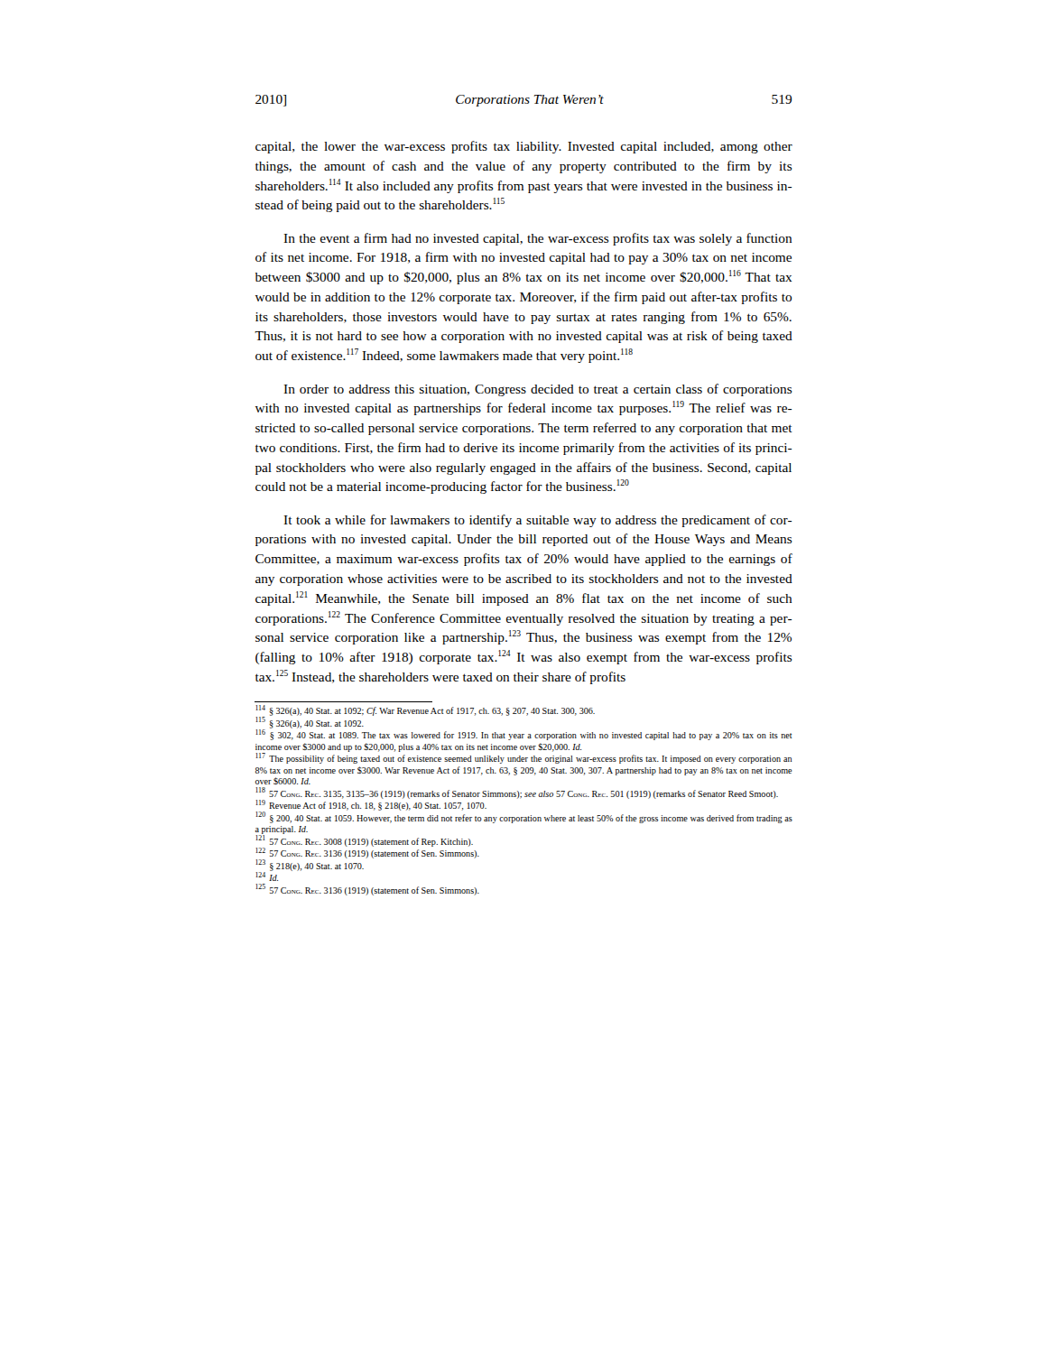2010] Corporations That Weren’t 519
capital, the lower the war-excess profits tax liability. Invested capital included, among other things, the amount of cash and the value of any property contributed to the firm by its shareholders.114 It also included any profits from past years that were invested in the business instead of being paid out to the shareholders.115
In the event a firm had no invested capital, the war-excess profits tax was solely a function of its net income. For 1918, a firm with no invested capital had to pay a 30% tax on net income between $3000 and up to $20,000, plus an 8% tax on its net income over $20,000.116 That tax would be in addition to the 12% corporate tax. Moreover, if the firm paid out after-tax profits to its shareholders, those investors would have to pay surtax at rates ranging from 1% to 65%. Thus, it is not hard to see how a corporation with no invested capital was at risk of being taxed out of existence.117 Indeed, some lawmakers made that very point.118
In order to address this situation, Congress decided to treat a certain class of corporations with no invested capital as partnerships for federal income tax purposes.119 The relief was restricted to so-called personal service corporations. The term referred to any corporation that met two conditions. First, the firm had to derive its income primarily from the activities of its principal stockholders who were also regularly engaged in the affairs of the business. Second, capital could not be a material income-producing factor for the business.120
It took a while for lawmakers to identify a suitable way to address the predicament of corporations with no invested capital. Under the bill reported out of the House Ways and Means Committee, a maximum war-excess profits tax of 20% would have applied to the earnings of any corporation whose activities were to be ascribed to its stockholders and not to the invested capital.121 Meanwhile, the Senate bill imposed an 8% flat tax on the net income of such corporations.122 The Conference Committee eventually resolved the situation by treating a personal service corporation like a partnership.123 Thus, the business was exempt from the 12% (falling to 10% after 1918) corporate tax.124 It was also exempt from the war-excess profits tax.125 Instead, the shareholders were taxed on their share of profits
114 § 326(a), 40 Stat. at 1092; Cf. War Revenue Act of 1917, ch. 63, § 207, 40 Stat. 300, 306.
115 § 326(a), 40 Stat. at 1092.
116 § 302, 40 Stat. at 1089. The tax was lowered for 1919. In that year a corporation with no invested capital had to pay a 20% tax on its net income over $3000 and up to $20,000, plus a 40% tax on its net income over $20,000. Id.
117 The possibility of being taxed out of existence seemed unlikely under the original war-excess profits tax. It imposed on every corporation an 8% tax on net income over $3000. War Revenue Act of 1917, ch. 63, § 209, 40 Stat. 300, 307. A partnership had to pay an 8% tax on net income over $6000. Id.
118 57 Cong. Rec. 3135, 3135–36 (1919) (remarks of Senator Simmons); see also 57 Cong. Rec. 501 (1919) (remarks of Senator Reed Smoot).
119 Revenue Act of 1918, ch. 18, § 218(e), 40 Stat. 1057, 1070.
120 § 200, 40 Stat. at 1059. However, the term did not refer to any corporation where at least 50% of the gross income was derived from trading as a principal. Id.
121 57 Cong. Rec. 3008 (1919) (statement of Rep. Kitchin).
122 57 Cong. Rec. 3136 (1919) (statement of Sen. Simmons).
123 § 218(e), 40 Stat. at 1070.
124 Id.
125 57 Cong. Rec. 3136 (1919) (statement of Sen. Simmons).